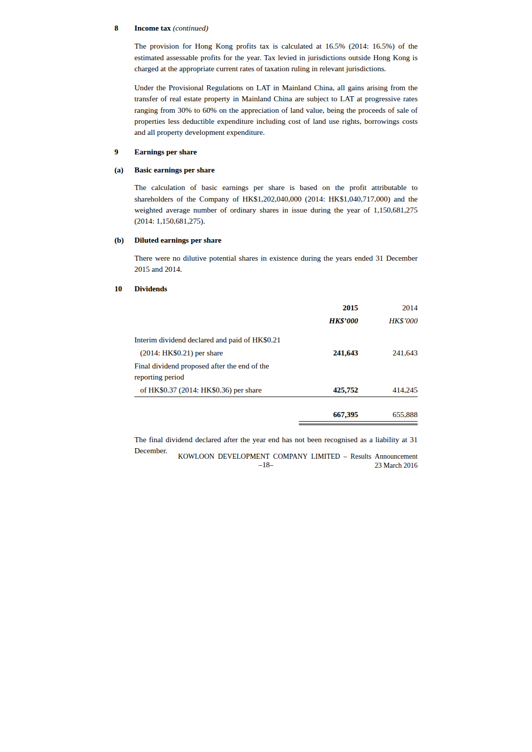8
Income tax (continued)
The provision for Hong Kong profits tax is calculated at 16.5% (2014: 16.5%) of the estimated assessable profits for the year. Tax levied in jurisdictions outside Hong Kong is charged at the appropriate current rates of taxation ruling in relevant jurisdictions.
Under the Provisional Regulations on LAT in Mainland China, all gains arising from the transfer of real estate property in Mainland China are subject to LAT at progressive rates ranging from 30% to 60% on the appreciation of land value, being the proceeds of sale of properties less deductible expenditure including cost of land use rights, borrowings costs and all property development expenditure.
9
Earnings per share
(a)
Basic earnings per share
The calculation of basic earnings per share is based on the profit attributable to shareholders of the Company of HK$1,202,040,000 (2014: HK$1,040,717,000) and the weighted average number of ordinary shares in issue during the year of 1,150,681,275 (2014: 1,150,681,275).
(b)
Diluted earnings per share
There were no dilutive potential shares in existence during the years ended 31 December 2015 and 2014.
10
Dividends
| | 2015 | 2014 |
| | HK$’000 | HK$’000 |
| Interim dividend declared and paid of HK$0.21 | | |
| (2014: HK$0.21) per share | 241,643 | 241,643 |
| Final dividend proposed after the end of the reporting period | | |
| of HK$0.37 (2014: HK$0.36) per share | 425,752 | 414,245 |
| | 667,395 | 655,888 |
The final dividend declared after the year end has not been recognised as a liability at 31 December.
KOWLOON DEVELOPMENT COMPANY LIMITED – Results Announcement
23 March 2016
–18–